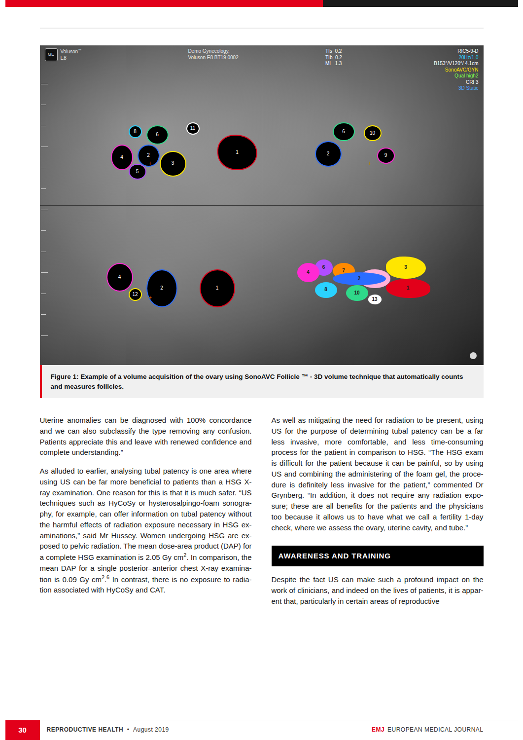GE
Voluson™
E8
Demo Gynecology,
Voluson E8 BT19 0002
TIs 0.2
TIb 0.2
MI 1.3
RIC5-9-D
20Hz/1.0
B153°/V120°/ 4.1cm
SonoAVC/GYN
Qual high2
CRI 3
3D Static
+
+
+
1
3
2
4
5
6
8
11
2
6
10
9
1
2
4
12
3
5
7
6
4
8
10
13
1
2
Figure 1: Example of a volume acquisition of the ovary using SonoAVC Follicle ™ - 3D volume technique that automatically counts and measures follicles.
Uterine anomalies can be diagnosed with 100% concordance and we can also subclassify the type removing any confusion. Patients appreciate this and leave with renewed confidence and complete understanding.”
As alluded to earlier, analysing tubal patency is one area where using US can be far more beneficial to patients than a HSG X-ray examination. One reason for this is that it is much safer. “US techniques such as HyCoSy or hysterosalpingo-foam sonography, for example, can offer information on tubal patency without the harmful effects of radiation exposure necessary in HSG examinations,” said Mr Hussey. Women undergoing HSG are exposed to pelvic radiation. The mean dose-area product (DAP) for a complete HSG examination is 2.05 Gy cm2. In comparison, the mean DAP for a single posterior–anterior chest X-ray examination is 0.09 Gy cm2.6 In contrast, there is no exposure to radiation associated with HyCoSy and CAT.
As well as mitigating the need for radiation to be present, using US for the purpose of determining tubal patency can be a far less invasive, more comfortable, and less time-consuming process for the patient in comparison to HSG. “The HSG exam is difficult for the patient because it can be painful, so by using US and combining the administering of the foam gel, the procedure is definitely less invasive for the patient,” commented Dr Grynberg. “In addition, it does not require any radiation exposure; these are all benefits for the patients and the physicians too because it allows us to have what we call a fertility 1-day check, where we assess the ovary, uterine cavity, and tube.”
Awareness and Training
Despite the fact US can make such a profound impact on the work of clinicians, and indeed on the lives of patients, it is apparent that, particularly in certain areas of reproductive
30
Reproductive Health • August 2019
EMJ EUROPEAN MEDICAL JOURNAL